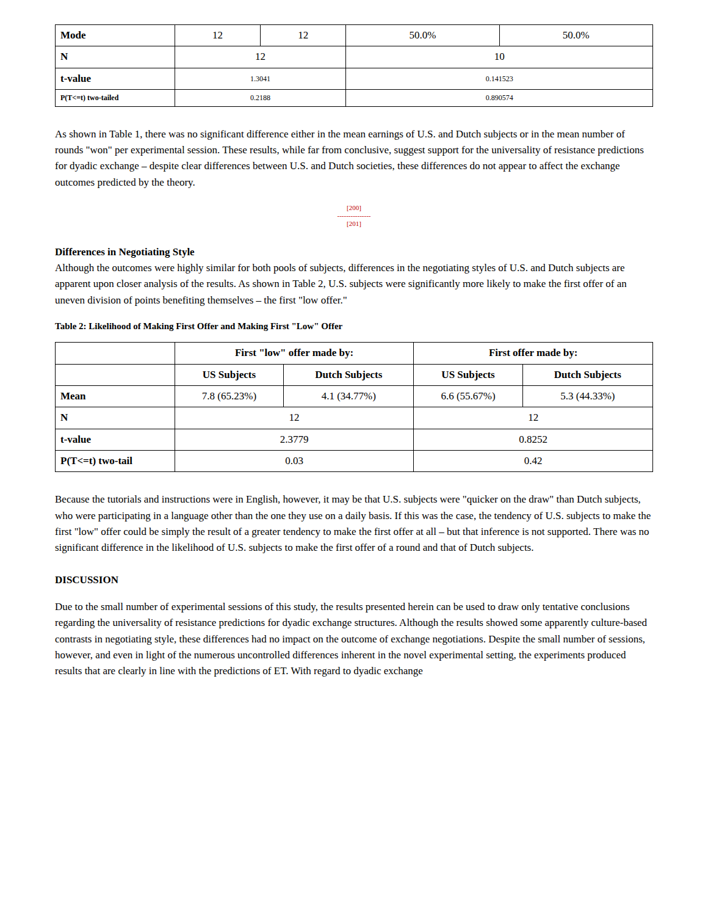| Mode | 12 | 12 | 50.0% | 50.0% |
| N | 12 | 10 |
| t-value | 1.3041 | 0.141523 |
| P(T<=t) two-tailed | 0.2188 | 0.890574 |
As shown in Table 1, there was no significant difference either in the mean earnings of U.S. and Dutch subjects or in the mean number of rounds "won" per experimental session. These results, while far from conclusive, suggest support for the universality of resistance predictions for dyadic exchange – despite clear differences between U.S. and Dutch societies, these differences do not appear to affect the exchange outcomes predicted by the theory.
[200]
---------------
[201]
Differences in Negotiating Style
Although the outcomes were highly similar for both pools of subjects, differences in the negotiating styles of U.S. and Dutch subjects are apparent upon closer analysis of the results. As shown in Table 2, U.S. subjects were significantly more likely to make the first offer of an uneven division of points benefiting themselves – the first "low offer."
Table 2: Likelihood of Making First Offer and Making First "Low" Offer
| | First "low" offer made by: | First offer made by: |
| | US Subjects | Dutch Subjects | US Subjects | Dutch Subjects |
| Mean | 7.8 (65.23%) | 4.1 (34.77%) | 6.6 (55.67%) | 5.3 (44.33%) |
| N | 12 | 12 |
| t-value | 2.3779 | 0.8252 |
| P(T<=t) two-tail | 0.03 | 0.42 |
Because the tutorials and instructions were in English, however, it may be that U.S. subjects were "quicker on the draw" than Dutch subjects, who were participating in a language other than the one they use on a daily basis. If this was the case, the tendency of U.S. subjects to make the first "low" offer could be simply the result of a greater tendency to make the first offer at all – but that inference is not supported. There was no significant difference in the likelihood of U.S. subjects to make the first offer of a round and that of Dutch subjects.
DISCUSSION
Due to the small number of experimental sessions of this study, the results presented herein can be used to draw only tentative conclusions regarding the universality of resistance predictions for dyadic exchange structures. Although the results showed some apparently culture-based contrasts in negotiating style, these differences had no impact on the outcome of exchange negotiations. Despite the small number of sessions, however, and even in light of the numerous uncontrolled differences inherent in the novel experimental setting, the experiments produced results that are clearly in line with the predictions of ET. With regard to dyadic exchange